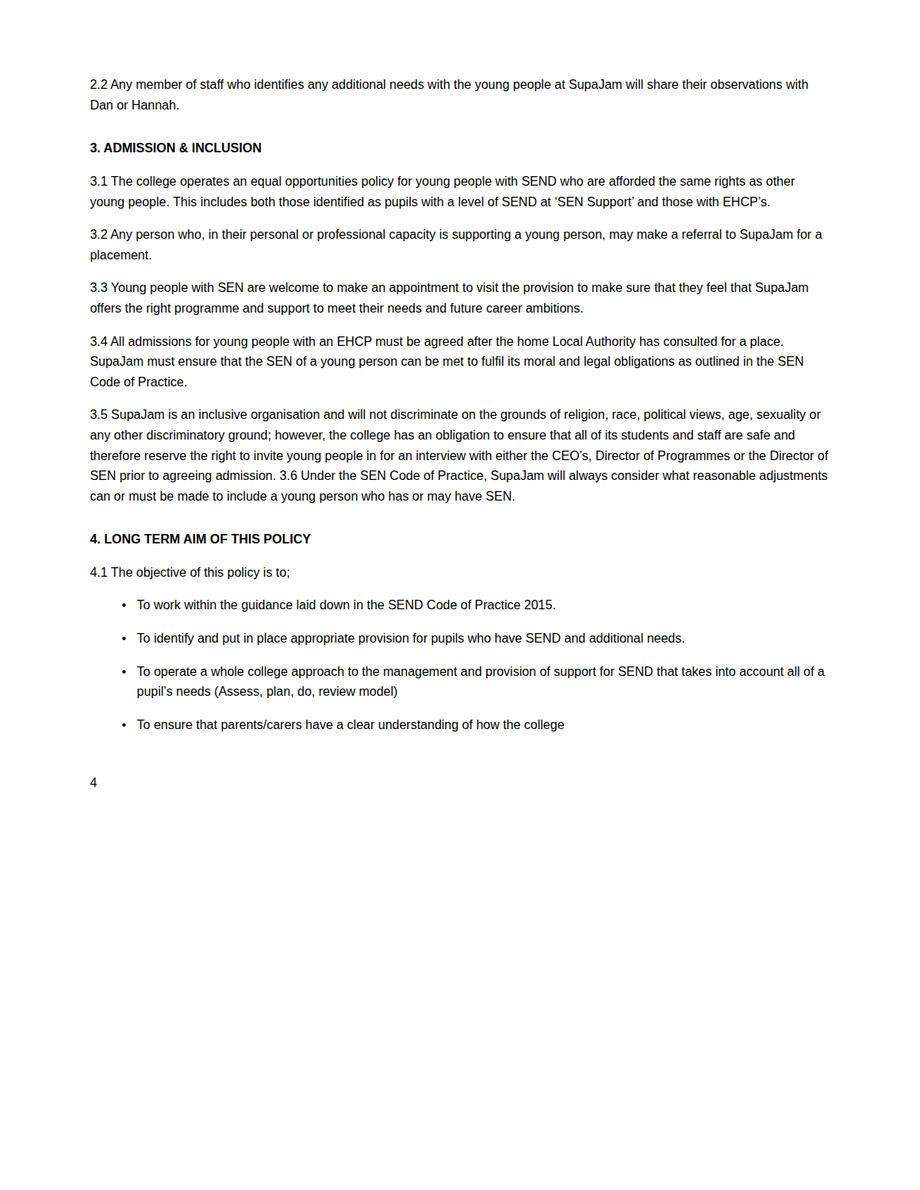2.2 Any member of staff who identifies any additional needs with the young people at SupaJam will share their observations with Dan or Hannah.
3. ADMISSION & INCLUSION
3.1 The college operates an equal opportunities policy for young people with SEND who are afforded the same rights as other young people. This includes both those identified as pupils with a level of SEND at ‘SEN Support’ and those with EHCP’s.
3.2 Any person who, in their personal or professional capacity is supporting a young person, may make a referral to SupaJam for a placement.
3.3 Young people with SEN are welcome to make an appointment to visit the provision to make sure that they feel that SupaJam offers the right programme and support to meet their needs and future career ambitions.
3.4 All admissions for young people with an EHCP must be agreed after the home Local Authority has consulted for a place. SupaJam must ensure that the SEN of a young person can be met to fulfil its moral and legal obligations as outlined in the SEN Code of Practice.
3.5 SupaJam is an inclusive organisation and will not discriminate on the grounds of religion, race, political views, age, sexuality or any other discriminatory ground; however, the college has an obligation to ensure that all of its students and staff are safe and therefore reserve the right to invite young people in for an interview with either the CEO’s, Director of Programmes or the Director of SEN prior to agreeing admission. 3.6 Under the SEN Code of Practice, SupaJam will always consider what reasonable adjustments can or must be made to include a young person who has or may have SEN.
4. LONG TERM AIM OF THIS POLICY
4.1 The objective of this policy is to;
To work within the guidance laid down in the SEND Code of Practice 2015.
To identify and put in place appropriate provision for pupils who have SEND and additional needs.
To operate a whole college approach to the management and provision of support for SEND that takes into account all of a pupil’s needs (Assess, plan, do, review model)
To ensure that parents/carers have a clear understanding of how the college
4